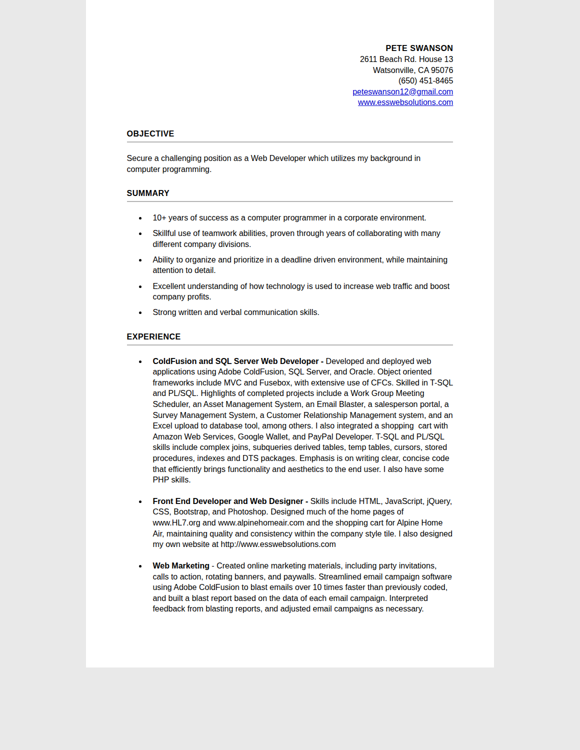PETE SWANSON
2611 Beach Rd. House 13
Watsonville, CA 95076
(650) 451-8465
peteswanson12@gmail.com
www.esswebsolutions.com
OBJECTIVE
Secure a challenging position as a Web Developer which utilizes my background in computer programming.
SUMMARY
10+ years of success as a computer programmer in a corporate environment.
Skillful use of teamwork abilities, proven through years of collaborating with many different company divisions.
Ability to organize and prioritize in a deadline driven environment, while maintaining attention to detail.
Excellent understanding of how technology is used to increase web traffic and boost company profits.
Strong written and verbal communication skills.
EXPERIENCE
ColdFusion and SQL Server Web Developer - Developed and deployed web applications using Adobe ColdFusion, SQL Server, and Oracle. Object oriented frameworks include MVC and Fusebox, with extensive use of CFCs. Skilled in T-SQL and PL/SQL. Highlights of completed projects include a Work Group Meeting Scheduler, an Asset Management System, an Email Blaster, a salesperson portal, a Survey Management System, a Customer Relationship Management system, and an Excel upload to database tool, among others. I also integrated a shopping cart with Amazon Web Services, Google Wallet, and PayPal Developer. T-SQL and PL/SQL skills include complex joins, subqueries derived tables, temp tables, cursors, stored procedures, indexes and DTS packages. Emphasis is on writing clear, concise code that efficiently brings functionality and aesthetics to the end user. I also have some PHP skills.
Front End Developer and Web Designer - Skills include HTML, JavaScript, jQuery, CSS, Bootstrap, and Photoshop. Designed much of the home pages of www.HL7.org and www.alpinehomeair.com and the shopping cart for Alpine Home Air, maintaining quality and consistency within the company style tile. I also designed my own website at http://www.esswebsolutions.com
Web Marketing - Created online marketing materials, including party invitations, calls to action, rotating banners, and paywalls. Streamlined email campaign software using Adobe ColdFusion to blast emails over 10 times faster than previously coded, and built a blast report based on the data of each email campaign. Interpreted feedback from blasting reports, and adjusted email campaigns as necessary.